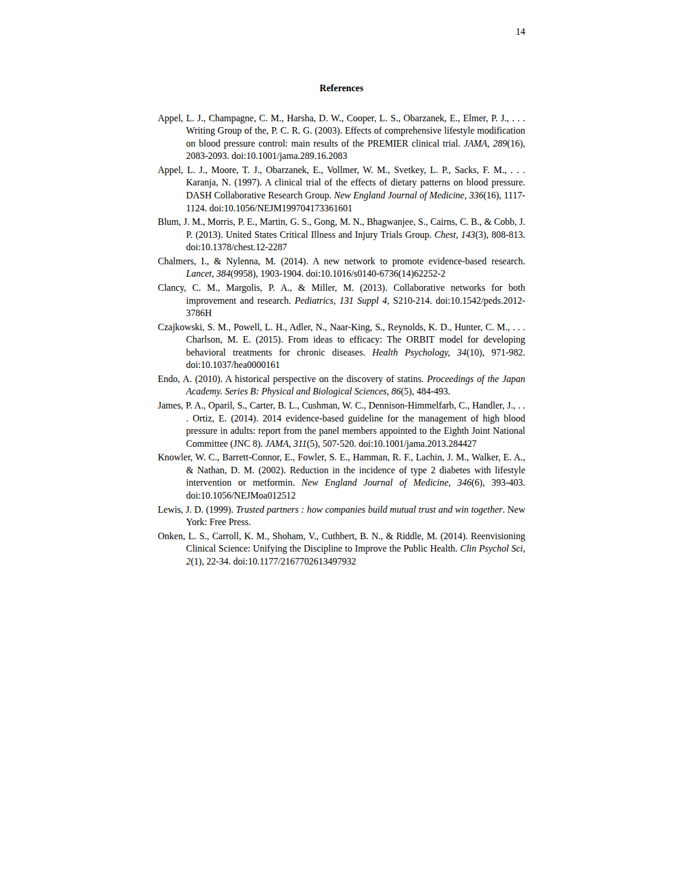14
References
Appel, L. J., Champagne, C. M., Harsha, D. W., Cooper, L. S., Obarzanek, E., Elmer, P. J., . . . Writing Group of the, P. C. R. G. (2003). Effects of comprehensive lifestyle modification on blood pressure control: main results of the PREMIER clinical trial. JAMA, 289(16), 2083-2093. doi:10.1001/jama.289.16.2083
Appel, L. J., Moore, T. J., Obarzanek, E., Vollmer, W. M., Svetkey, L. P., Sacks, F. M., . . . Karanja, N. (1997). A clinical trial of the effects of dietary patterns on blood pressure. DASH Collaborative Research Group. New England Journal of Medicine, 336(16), 1117-1124. doi:10.1056/NEJM199704173361601
Blum, J. M., Morris, P. E., Martin, G. S., Gong, M. N., Bhagwanjee, S., Cairns, C. B., & Cobb, J. P. (2013). United States Critical Illness and Injury Trials Group. Chest, 143(3), 808-813. doi:10.1378/chest.12-2287
Chalmers, I., & Nylenna, M. (2014). A new network to promote evidence-based research. Lancet, 384(9958), 1903-1904. doi:10.1016/s0140-6736(14)62252-2
Clancy, C. M., Margolis, P. A., & Miller, M. (2013). Collaborative networks for both improvement and research. Pediatrics, 131 Suppl 4, S210-214. doi:10.1542/peds.2012-3786H
Czajkowski, S. M., Powell, L. H., Adler, N., Naar-King, S., Reynolds, K. D., Hunter, C. M., . . . Charlson, M. E. (2015). From ideas to efficacy: The ORBIT model for developing behavioral treatments for chronic diseases. Health Psychology, 34(10), 971-982. doi:10.1037/hea0000161
Endo, A. (2010). A historical perspective on the discovery of statins. Proceedings of the Japan Academy. Series B: Physical and Biological Sciences, 86(5), 484-493.
James, P. A., Oparil, S., Carter, B. L., Cushman, W. C., Dennison-Himmelfarb, C., Handler, J., . . . Ortiz, E. (2014). 2014 evidence-based guideline for the management of high blood pressure in adults: report from the panel members appointed to the Eighth Joint National Committee (JNC 8). JAMA, 311(5), 507-520. doi:10.1001/jama.2013.284427
Knowler, W. C., Barrett-Connor, E., Fowler, S. E., Hamman, R. F., Lachin, J. M., Walker, E. A., & Nathan, D. M. (2002). Reduction in the incidence of type 2 diabetes with lifestyle intervention or metformin. New England Journal of Medicine, 346(6), 393-403. doi:10.1056/NEJMoa012512
Lewis, J. D. (1999). Trusted partners : how companies build mutual trust and win together. New York: Free Press.
Onken, L. S., Carroll, K. M., Shoham, V., Cuthbert, B. N., & Riddle, M. (2014). Reenvisioning Clinical Science: Unifying the Discipline to Improve the Public Health. Clin Psychol Sci, 2(1), 22-34. doi:10.1177/2167702613497932